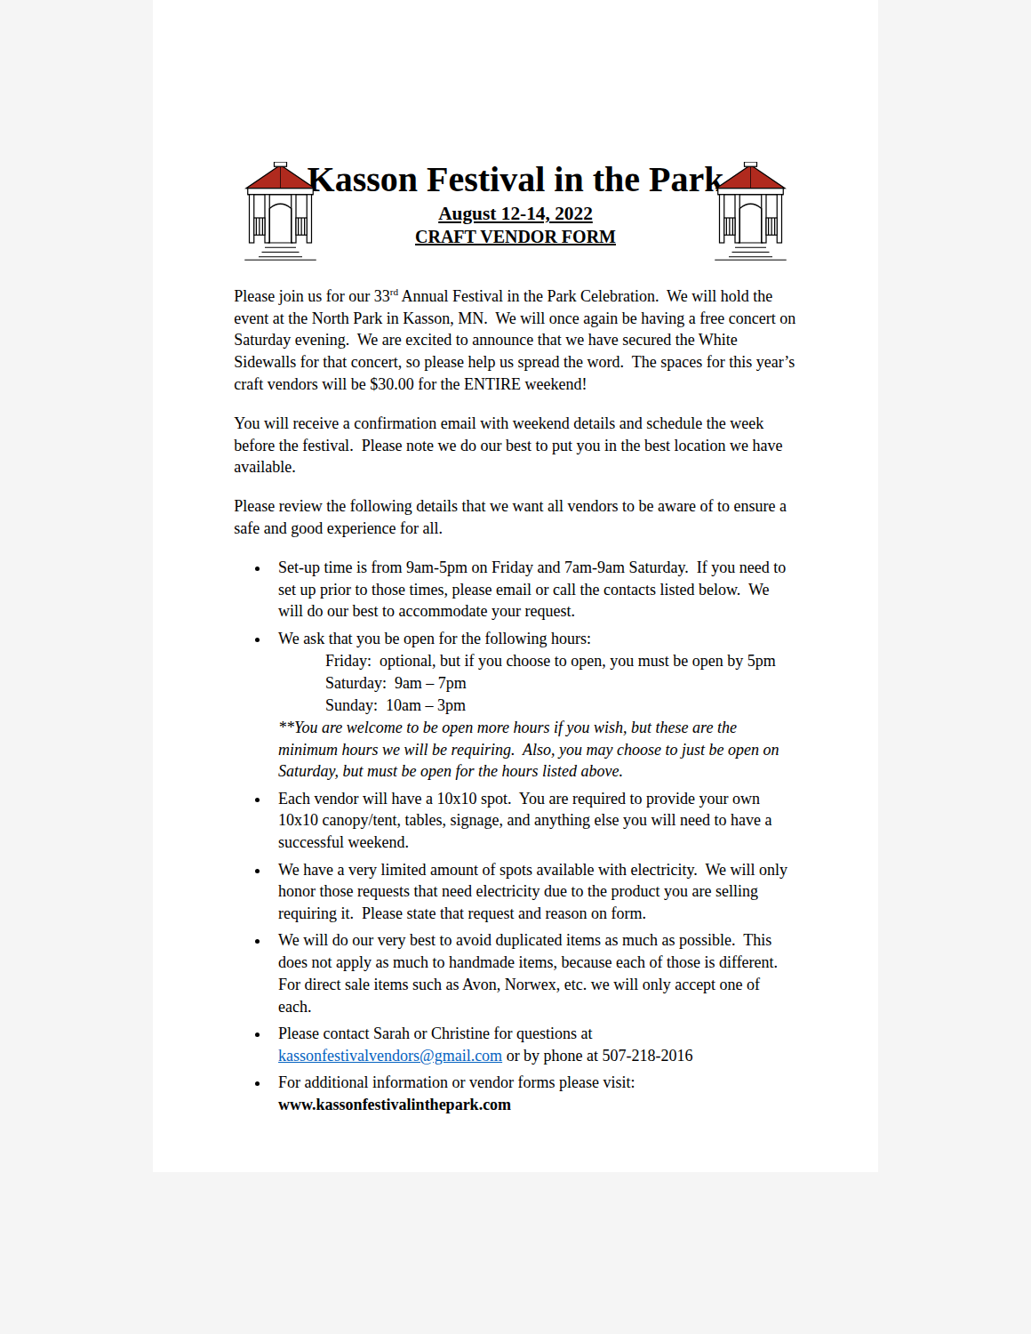Kasson Festival in the Park
August 12-14, 2022
CRAFT VENDOR FORM
Please join us for our 33rd Annual Festival in the Park Celebration. We will hold the event at the North Park in Kasson, MN. We will once again be having a free concert on Saturday evening. We are excited to announce that we have secured the White Sidewalls for that concert, so please help us spread the word. The spaces for this year’s craft vendors will be $30.00 for the ENTIRE weekend!
You will receive a confirmation email with weekend details and schedule the week before the festival. Please note we do our best to put you in the best location we have available.
Please review the following details that we want all vendors to be aware of to ensure a safe and good experience for all.
Set-up time is from 9am-5pm on Friday and 7am-9am Saturday. If you need to set up prior to those times, please email or call the contacts listed below. We will do our best to accommodate your request.
We ask that you be open for the following hours:
Friday: optional, but if you choose to open, you must be open by 5pm
Saturday: 9am – 7pm
Sunday: 10am – 3pm
**You are welcome to be open more hours if you wish, but these are the minimum hours we will be requiring. Also, you may choose to just be open on Saturday, but must be open for the hours listed above.
Each vendor will have a 10x10 spot. You are required to provide your own 10x10 canopy/tent, tables, signage, and anything else you will need to have a successful weekend.
We have a very limited amount of spots available with electricity. We will only honor those requests that need electricity due to the product you are selling requiring it. Please state that request and reason on form.
We will do our very best to avoid duplicated items as much as possible. This does not apply as much to handmade items, because each of those is different. For direct sale items such as Avon, Norwex, etc. we will only accept one of each.
Please contact Sarah or Christine for questions at kassonfestivalvendors@gmail.com or by phone at 507-218-2016
For additional information or vendor forms please visit:
www.kassonfestivalinthepark.com